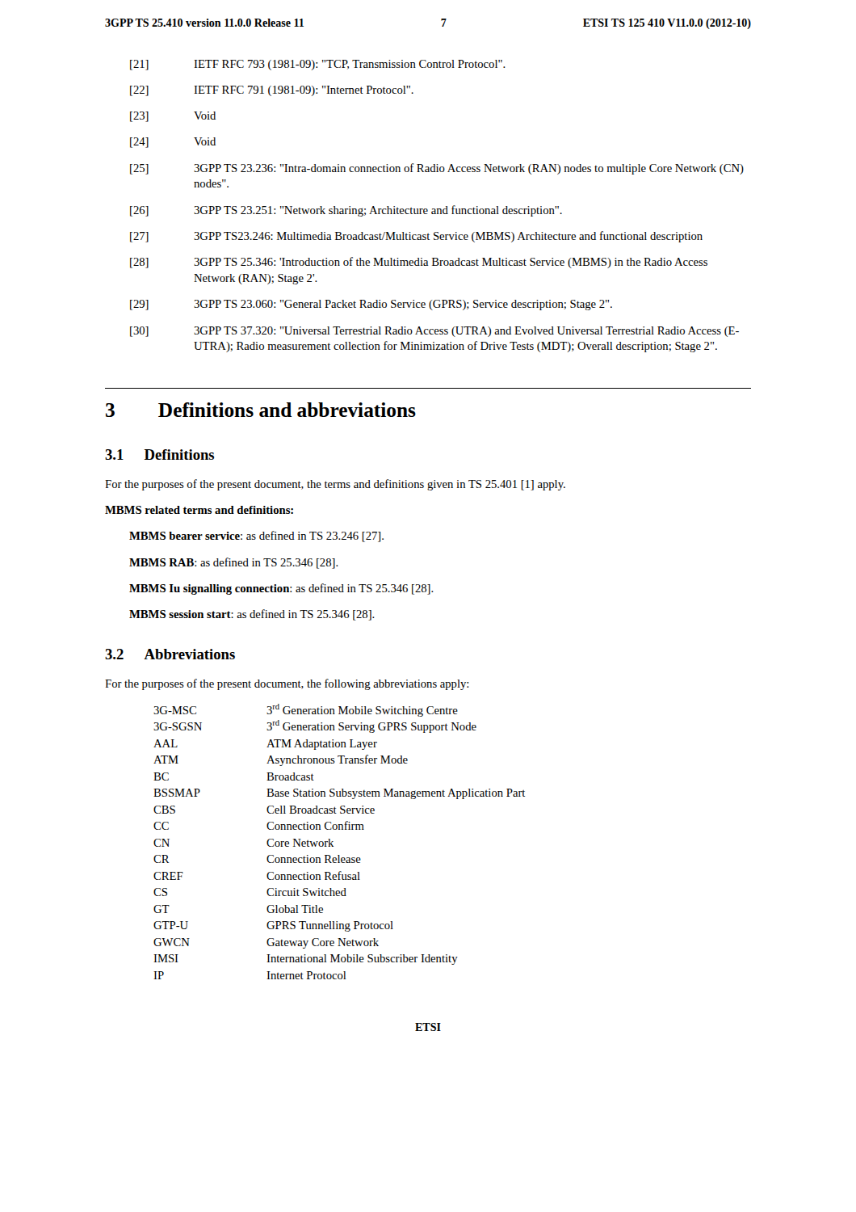3GPP TS 25.410 version 11.0.0 Release 11
7
ETSI TS 125 410 V11.0.0 (2012-10)
[21]
IETF RFC 793 (1981-09): "TCP, Transmission Control Protocol".
[22]
IETF RFC 791 (1981-09): "Internet Protocol".
[23]
Void
[24]
Void
[25]
3GPP TS 23.236: "Intra-domain connection of Radio Access Network (RAN) nodes to multiple Core Network (CN) nodes".
[26]
3GPP TS 23.251: "Network sharing; Architecture and functional description".
[27]
3GPP TS23.246: Multimedia Broadcast/Multicast Service (MBMS) Architecture and functional description
[28]
3GPP TS 25.346: 'Introduction of the Multimedia Broadcast Multicast Service (MBMS) in the Radio Access Network (RAN); Stage 2'.
[29]
3GPP TS 23.060: "General Packet Radio Service (GPRS); Service description; Stage 2".
[30]
3GPP TS 37.320: "Universal Terrestrial Radio Access (UTRA) and Evolved Universal Terrestrial Radio Access (E-UTRA); Radio measurement collection for Minimization of Drive Tests (MDT); Overall description; Stage 2".
3 Definitions and abbreviations
3.1 Definitions
For the purposes of the present document, the terms and definitions given in TS 25.401 [1] apply.
MBMS related terms and definitions:
MBMS bearer service: as defined in TS 23.246 [27].
MBMS RAB: as defined in TS 25.346 [28].
MBMS Iu signalling connection: as defined in TS 25.346 [28].
MBMS session start: as defined in TS 25.346 [28].
3.2 Abbreviations
For the purposes of the present document, the following abbreviations apply:
| 3G-MSC | 3 rd Generation Mobile Switching Centre |
| 3G-SGSN | 3 rd Generation Serving GPRS Support Node |
| AAL | ATM Adaptation Layer |
| ATM | Asynchronous Transfer Mode |
| BC | Broadcast |
| BSSMAP | Base Station Subsystem Management Application Part |
| CBS | Cell Broadcast Service |
| CC | Connection Confirm |
| CN | Core Network |
| CR | Connection Release |
| CREF | Connection Refusal |
| CS | Circuit Switched |
| GT | Global Title |
| GTP-U | GPRS Tunnelling Protocol |
| GWCN | Gateway Core Network |
| IMSI | International Mobile Subscriber Identity |
| IP | Internet Protocol |
ETSI